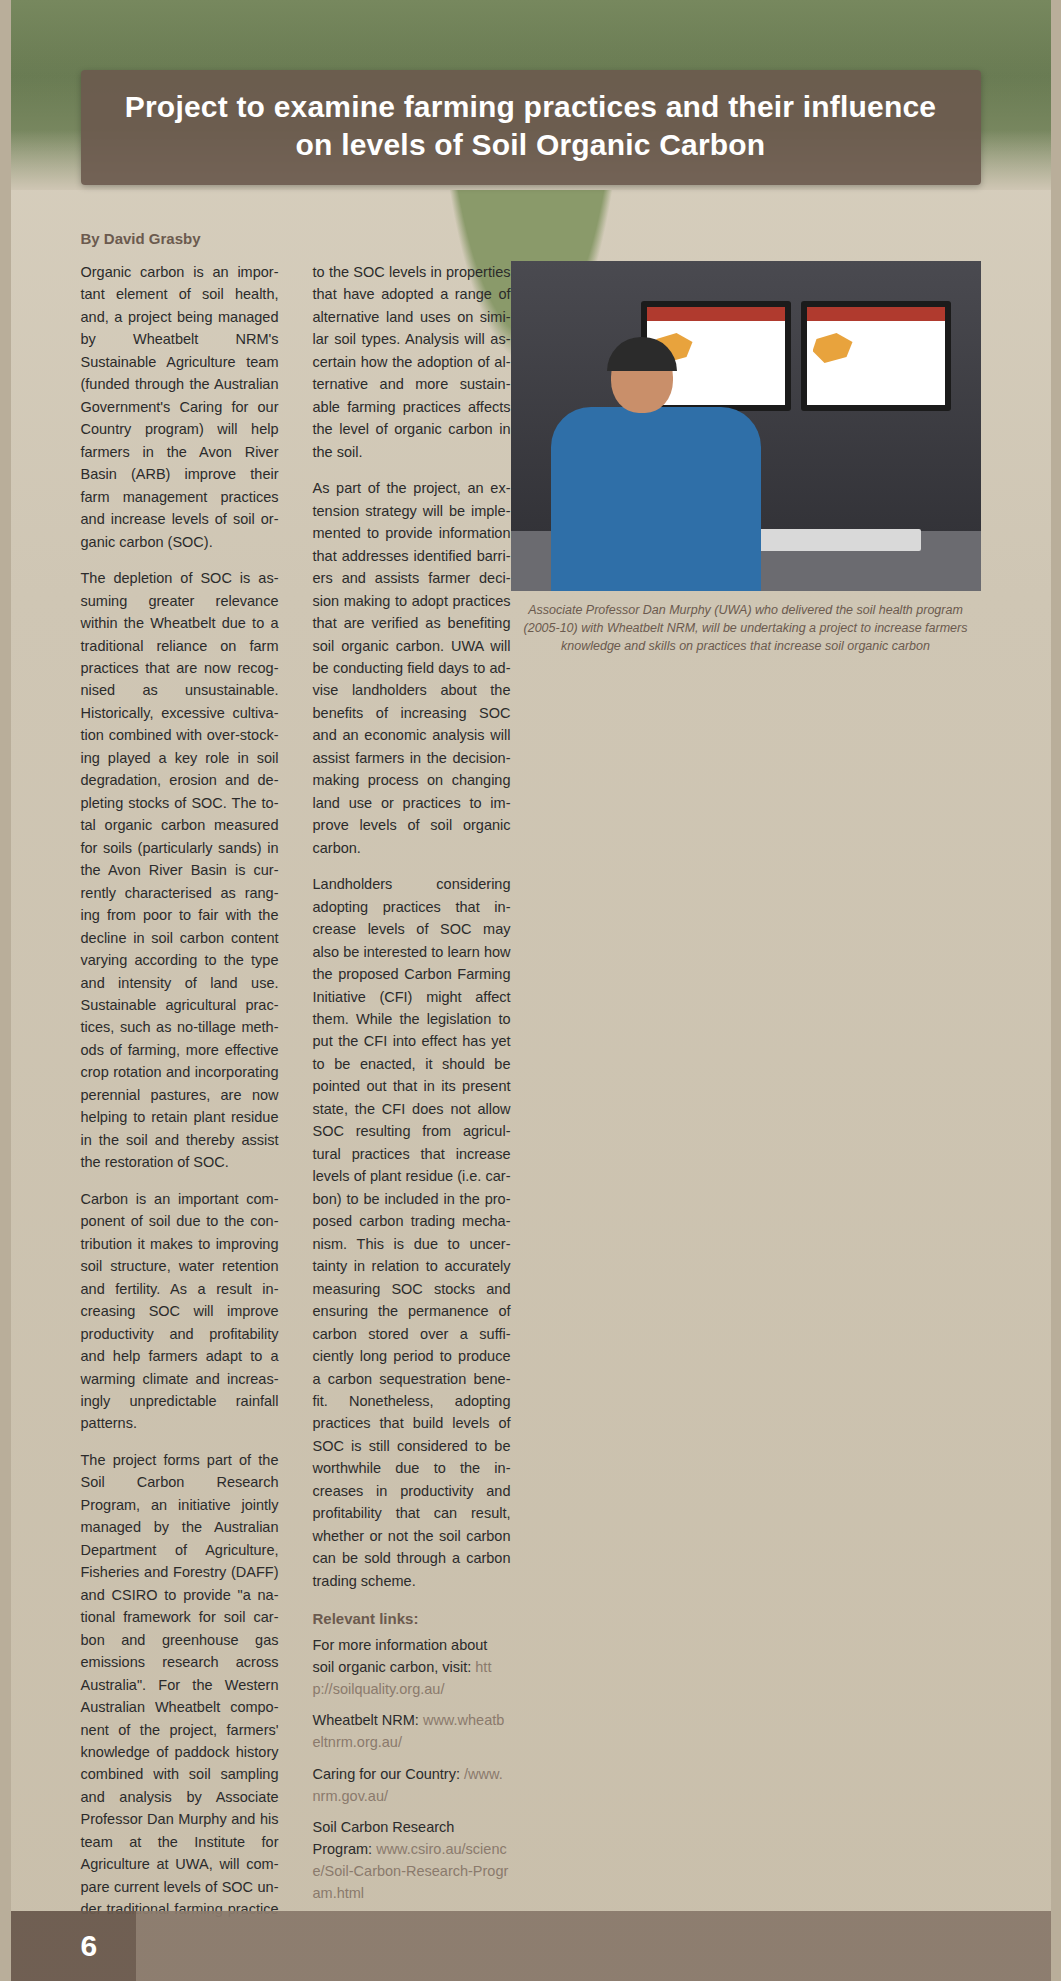Project to examine farming practices and their influence on levels of Soil Organic Carbon
By David Grasby
Associate Professor Dan Murphy (UWA) who delivered the soil health program (2005-10) with Wheatbelt NRM, will be undertaking a project to increase farmers knowledge and skills on practices that increase soil organic carbon
Organic carbon is an important element of soil health, and, a project being managed by Wheatbelt NRM's Sustainable Agriculture team (funded through the Australian Government's Caring for our Country program) will help farmers in the Avon River Basin (ARB) improve their farm management practices and increase levels of soil organic carbon (SOC).
The depletion of SOC is assuming greater relevance within the Wheatbelt due to a traditional reliance on farm practices that are now recognised as unsustainable. Historically, excessive cultivation combined with over-stocking played a key role in soil degradation, erosion and depleting stocks of SOC. The total organic carbon measured for soils (particularly sands) in the Avon River Basin is currently characterised as ranging from poor to fair with the decline in soil carbon content varying according to the type and intensity of land use. Sustainable agricultural practices, such as no-tillage methods of farming, more effective crop rotation and incorporating perennial pastures, are now helping to retain plant residue in the soil and thereby assist the restoration of SOC.
Carbon is an important component of soil due to the contribution it makes to improving soil structure, water retention and fertility. As a result increasing SOC will improve productivity and profitability and help farmers adapt to a warming climate and increasingly unpredictable rainfall patterns.
The project forms part of the Soil Carbon Research Program, an initiative jointly managed by the Australian Department of Agriculture, Fisheries and Forestry (DAFF) and CSIRO to provide "a national framework for soil carbon and greenhouse gas emissions research across Australia". For the Western Australian Wheatbelt component of the project, farmers' knowledge of paddock history combined with soil sampling and analysis by Associate Professor Dan Murphy and his team at the Institute for Agriculture at UWA, will compare current levels of SOC under traditional farming practice to the SOC levels in properties that have adopted a range of alternative land uses on similar soil types. Analysis will ascertain how the adoption of alternative and more sustainable farming practices affects the level of organic carbon in the soil.
As part of the project, an extension strategy will be implemented to provide information that addresses identified barriers and assists farmer decision making to adopt practices that are verified as benefiting soil organic carbon. UWA will be conducting field days to advise landholders about the benefits of increasing SOC and an economic analysis will assist farmers in the decision-making process on changing land use or practices to improve levels of soil organic carbon.
Landholders considering adopting practices that increase levels of SOC may also be interested to learn how the proposed Carbon Farming Initiative (CFI) might affect them. While the legislation to put the CFI into effect has yet to be enacted, it should be pointed out that in its present state, the CFI does not allow SOC resulting from agricultural practices that increase levels of plant residue (i.e. carbon) to be included in the proposed carbon trading mechanism. This is due to uncertainty in relation to accurately measuring SOC stocks and ensuring the permanence of carbon stored over a sufficiently long period to produce a carbon sequestration benefit. Nonetheless, adopting practices that build levels of SOC is still considered to be worthwhile due to the increases in productivity and profitability that can result, whether or not the soil carbon can be sold through a carbon trading scheme.
Relevant links:
For more information about soil organic carbon, visit: http://soilquality.org.au/
Wheatbelt NRM: www.wheatbeltnrm.org.au/
Caring for our Country: /www.nrm.gov.au/
Soil Carbon Research Program: www.csiro.au/science/Soil-Carbon-Research-Program.html
6